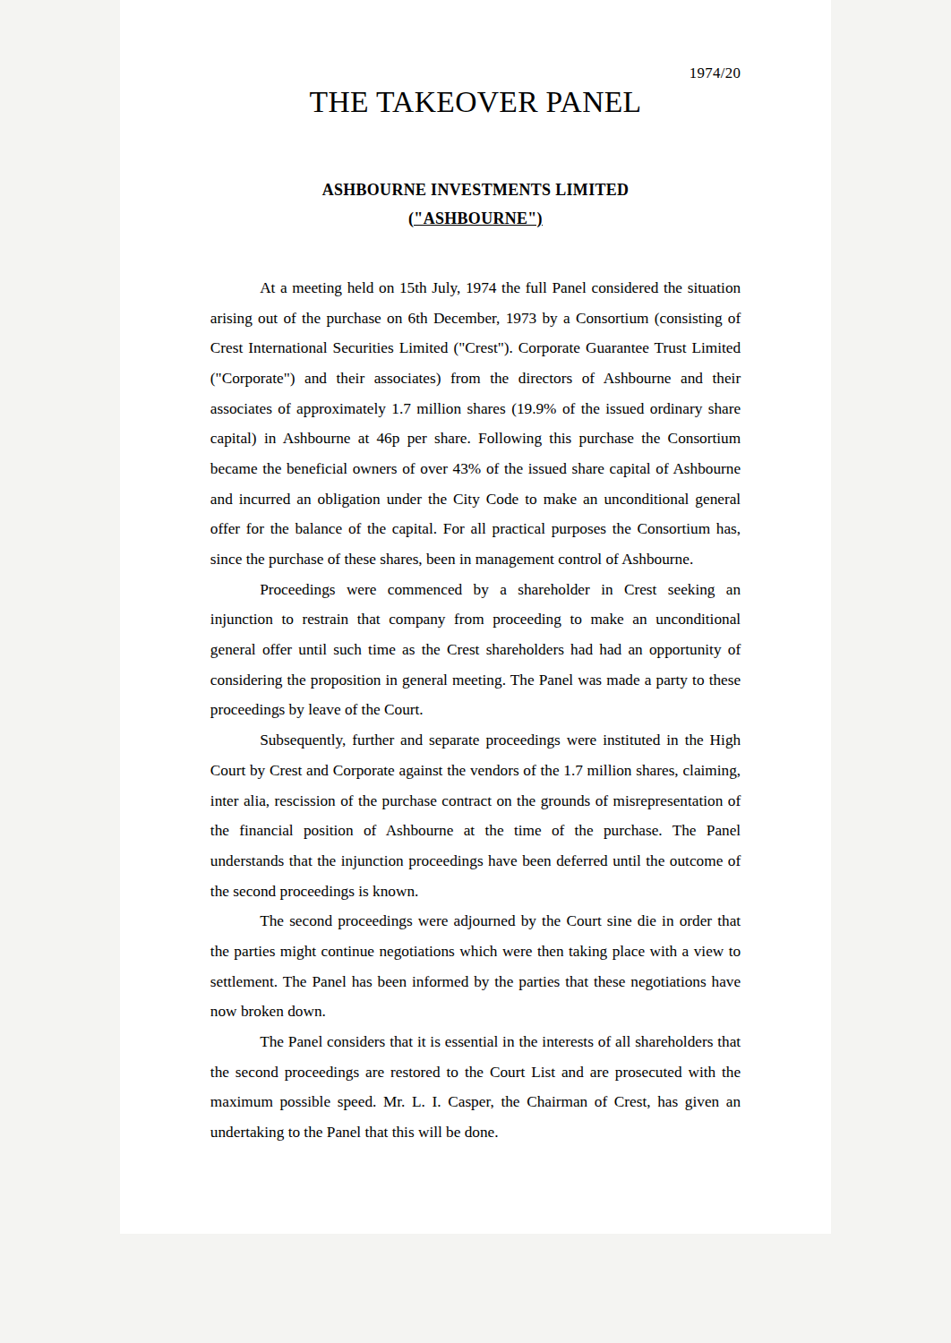1974/20
THE TAKEOVER PANEL
ASHBOURNE INVESTMENTS LIMITED ("ASHBOURNE")
At a meeting held on 15th July, 1974 the full Panel considered the situation arising out of the purchase on 6th December, 1973 by a Consortium (consisting of Crest International Securities Limited ("Crest"). Corporate Guarantee Trust Limited ("Corporate") and their associates) from the directors of Ashbourne and their associates of approximately 1.7 million shares (19.9% of the issued ordinary share capital) in Ashbourne at 46p per share. Following this purchase the Consortium became the beneficial owners of over 43% of the issued share capital of Ashbourne and incurred an obligation under the City Code to make an unconditional general offer for the balance of the capital. For all practical purposes the Consortium has, since the purchase of these shares, been in management control of Ashbourne.
Proceedings were commenced by a shareholder in Crest seeking an injunction to restrain that company from proceeding to make an unconditional general offer until such time as the Crest shareholders had had an opportunity of considering the proposition in general meeting. The Panel was made a party to these proceedings by leave of the Court.
Subsequently, further and separate proceedings were instituted in the High Court by Crest and Corporate against the vendors of the 1.7 million shares, claiming, inter alia, rescission of the purchase contract on the grounds of misrepresentation of the financial position of Ashbourne at the time of the purchase. The Panel understands that the injunction proceedings have been deferred until the outcome of the second proceedings is known.
The second proceedings were adjourned by the Court sine die in order that the parties might continue negotiations which were then taking place with a view to settlement. The Panel has been informed by the parties that these negotiations have now broken down.
The Panel considers that it is essential in the interests of all shareholders that the second proceedings are restored to the Court List and are prosecuted with the maximum possible speed. Mr. L. I. Casper, the Chairman of Crest, has given an undertaking to the Panel that this will be done.